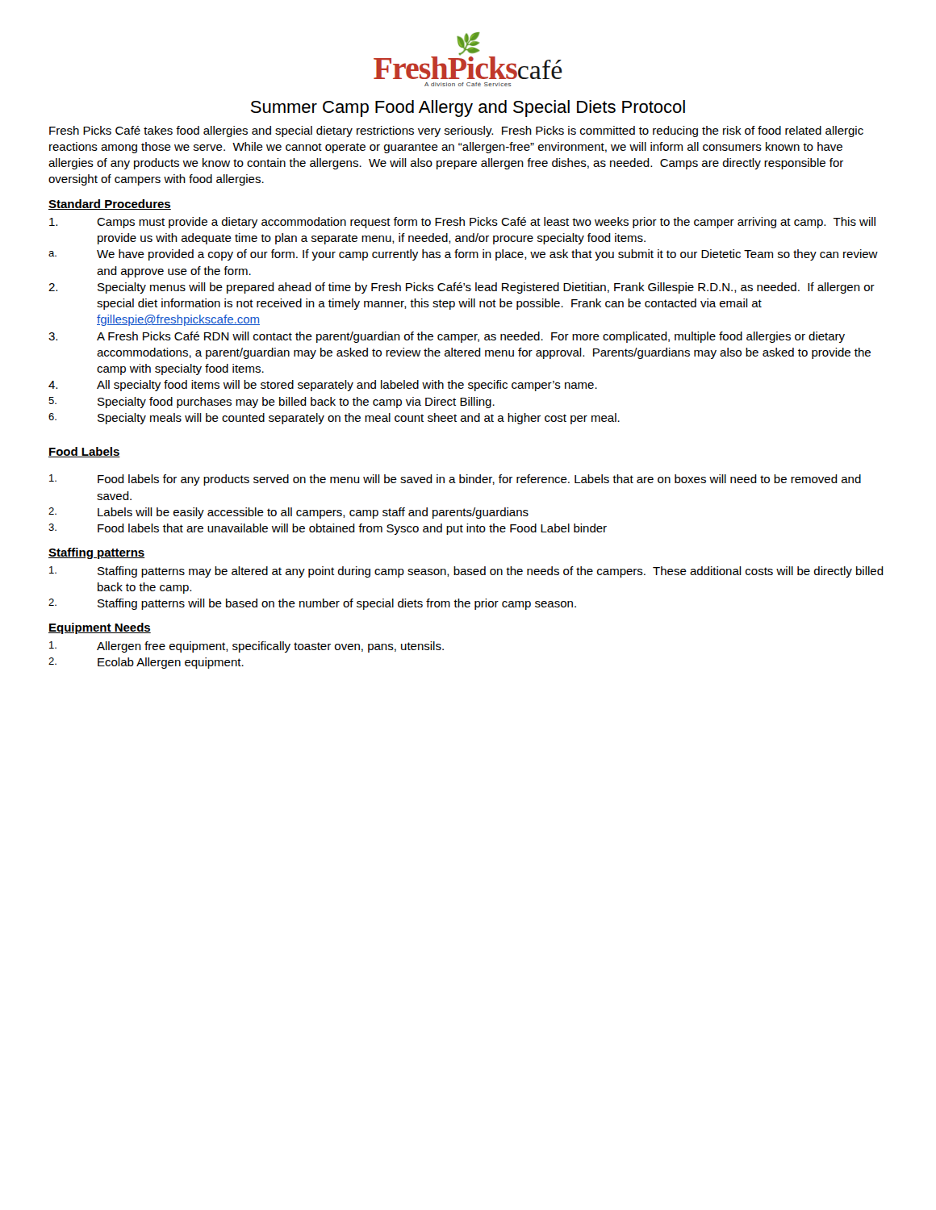🌿 FreshPicks café A division of Café Services
Summer Camp Food Allergy and Special Diets Protocol
Fresh Picks Café takes food allergies and special dietary restrictions very seriously. Fresh Picks is committed to reducing the risk of food related allergic reactions among those we serve. While we cannot operate or guarantee an “allergen-free” environment, we will inform all consumers known to have allergies of any products we know to contain the allergens. We will also prepare allergen free dishes, as needed. Camps are directly responsible for oversight of campers with food allergies.
Standard Procedures
1.
Camps must provide a dietary accommodation request form to Fresh Picks Café at least two weeks prior to the camper arriving at camp. This will provide us with adequate time to plan a separate menu, if needed, and/or procure specialty food items.
a.
We have provided a copy of our form. If your camp currently has a form in place, we ask that you submit it to our Dietetic Team so they can review and approve use of the form.
2.
Specialty menus will be prepared ahead of time by Fresh Picks Café’s lead Registered Dietitian, Frank Gillespie R.D.N., as needed. If allergen or special diet information is not received in a timely manner, this step will not be possible. Frank can be contacted via email at fgillespie@freshpickscafe.com
3.
A Fresh Picks Café RDN will contact the parent/guardian of the camper, as needed. For more complicated, multiple food allergies or dietary accommodations, a parent/guardian may be asked to review the altered menu for approval. Parents/guardians may also be asked to provide the camp with specialty food items.
4.
All specialty food items will be stored separately and labeled with the specific camper’s name.
5.
Specialty food purchases may be billed back to the camp via Direct Billing.
6.
Specialty meals will be counted separately on the meal count sheet and at a higher cost per meal.
Food Labels
1.
Food labels for any products served on the menu will be saved in a binder, for reference. Labels that are on boxes will need to be removed and saved.
2.
Labels will be easily accessible to all campers, camp staff and parents/guardians
3.
Food labels that are unavailable will be obtained from Sysco and put into the Food Label binder
Staffing patterns
1.
Staffing patterns may be altered at any point during camp season, based on the needs of the campers. These additional costs will be directly billed back to the camp.
2.
Staffing patterns will be based on the number of special diets from the prior camp season.
Equipment Needs
1.
Allergen free equipment, specifically toaster oven, pans, utensils.
2.
Ecolab Allergen equipment.